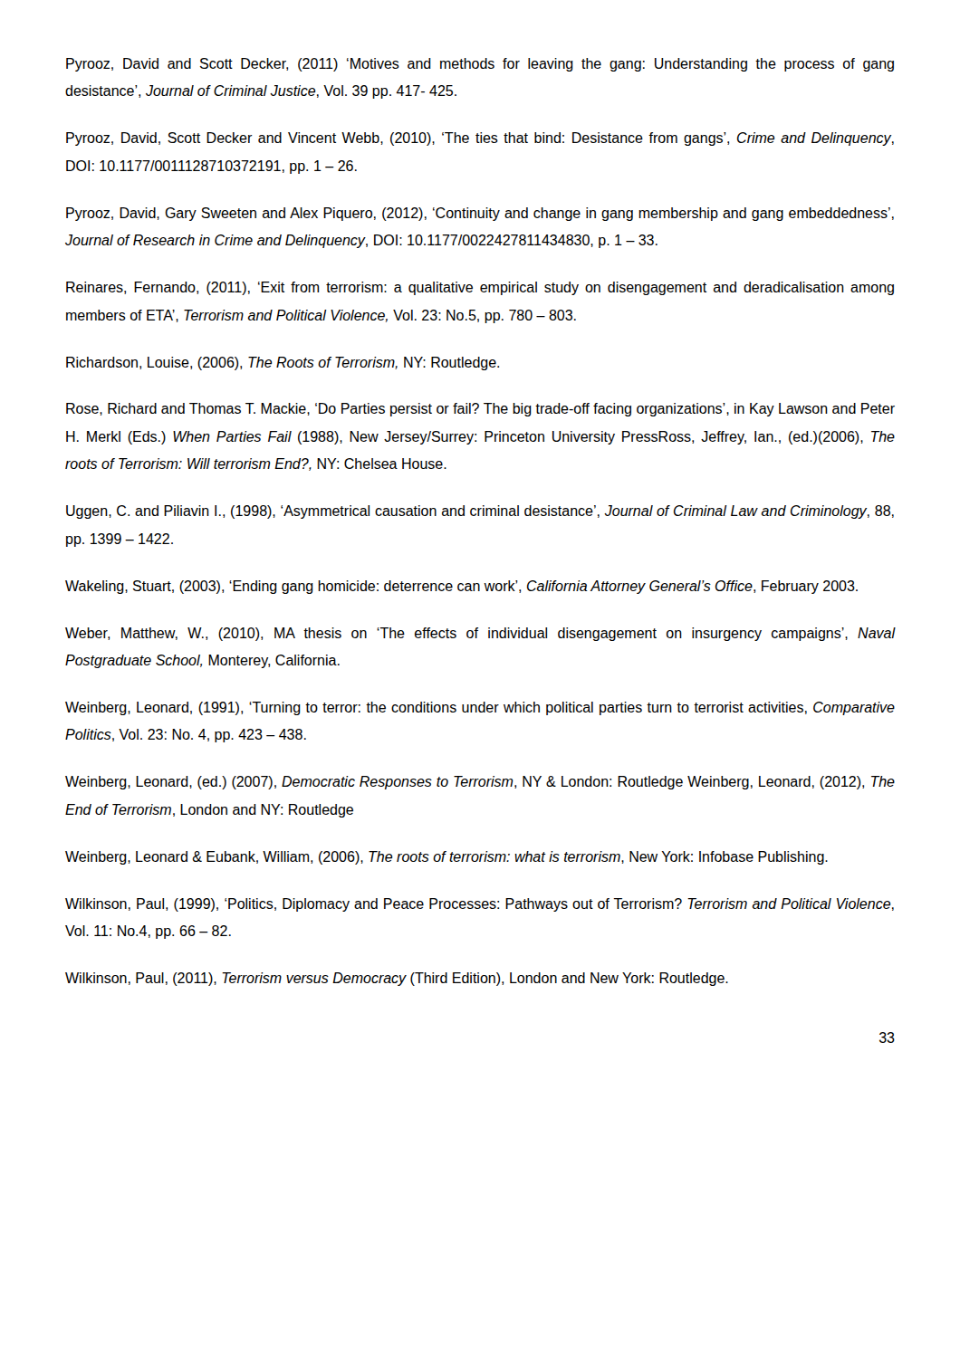Pyrooz, David and Scott Decker, (2011) ‘Motives and methods for leaving the gang: Understanding the process of gang desistance’, Journal of Criminal Justice, Vol. 39 pp. 417- 425.
Pyrooz, David, Scott Decker and Vincent Webb, (2010), ‘The ties that bind: Desistance from gangs’, Crime and Delinquency, DOI: 10.1177/0011128710372191, pp. 1 – 26.
Pyrooz, David, Gary Sweeten and Alex Piquero, (2012), ‘Continuity and change in gang membership and gang embeddedness’, Journal of Research in Crime and Delinquency, DOI: 10.1177/0022427811434830, p. 1 – 33.
Reinares, Fernando, (2011), ‘Exit from terrorism: a qualitative empirical study on disengagement and deradicalisation among members of ETA’, Terrorism and Political Violence, Vol. 23: No.5, pp. 780 – 803.
Richardson, Louise, (2006), The Roots of Terrorism, NY: Routledge.
Rose, Richard and Thomas T. Mackie, ‘Do Parties persist or fail? The big trade-off facing organizations’, in Kay Lawson and Peter H. Merkl (Eds.) When Parties Fail (1988), New Jersey/Surrey: Princeton University PressRoss, Jeffrey, Ian., (ed.)(2006), The roots of Terrorism: Will terrorism End?, NY: Chelsea House.
Uggen, C. and Piliavin I., (1998), ‘Asymmetrical causation and criminal desistance’, Journal of Criminal Law and Criminology, 88, pp. 1399 – 1422.
Wakeling, Stuart, (2003), ‘Ending gang homicide: deterrence can work’, California Attorney General’s Office, February 2003.
Weber, Matthew, W., (2010), MA thesis on ‘The effects of individual disengagement on insurgency campaigns’, Naval Postgraduate School, Monterey, California.
Weinberg, Leonard, (1991), ‘Turning to terror: the conditions under which political parties turn to terrorist activities, Comparative Politics, Vol. 23: No. 4, pp. 423 – 438.
Weinberg, Leonard, (ed.) (2007), Democratic Responses to Terrorism, NY & London: Routledge Weinberg, Leonard, (2012), The End of Terrorism, London and NY: Routledge
Weinberg, Leonard & Eubank, William, (2006), The roots of terrorism: what is terrorism, New York: Infobase Publishing.
Wilkinson, Paul, (1999), ‘Politics, Diplomacy and Peace Processes: Pathways out of Terrorism? Terrorism and Political Violence, Vol. 11: No.4, pp. 66 – 82.
Wilkinson, Paul, (2011), Terrorism versus Democracy (Third Edition), London and New York: Routledge.
33